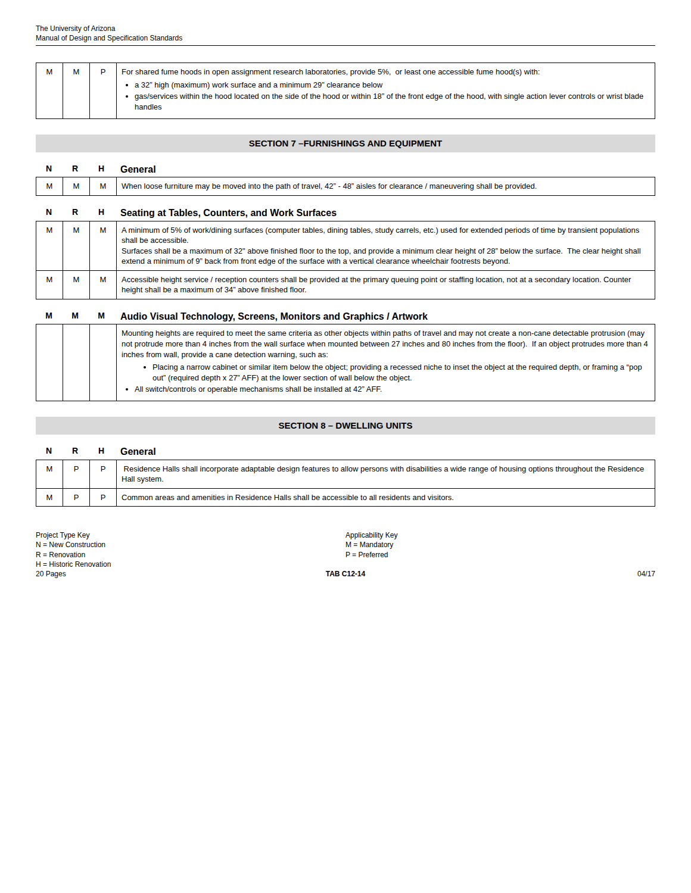The University of Arizona
Manual of Design and Specification Standards
| M | M | P | For shared fume hoods in open assignment research laboratories, provide 5%, or least one accessible fume hood(s) with: a 32” high (maximum) work surface and a minimum 29” clearance below gas/services within the hood located on the side of the hood or within 18” of the front edge of the hood, with single action lever controls or wrist blade handles |
SECTION 7 –FURNISHINGS AND EQUIPMENT
N
R
H
General
| M | M | M | When loose furniture may be moved into the path of travel, 42” - 48” aisles for clearance / maneuvering shall be provided. |
N
R
H
Seating at Tables, Counters, and Work Surfaces
| M | M | M | A minimum of 5% of work/dining surfaces (computer tables, dining tables, study carrels, etc.) used for extended periods of time by transient populations shall be accessible. Surfaces shall be a maximum of 32" above finished floor to the top, and provide a minimum clear height of 28” below the surface. The clear height shall extend a minimum of 9” back from front edge of the surface with a vertical clearance wheelchair footrests beyond. |
| M | M | M | Accessible height service / reception counters shall be provided at the primary queuing point or staffing location, not at a secondary location. Counter height shall be a maximum of 34” above finished floor. |
M
M
M
Audio Visual Technology, Screens, Monitors and Graphics / Artwork
| | | | Mounting heights are required to meet the same criteria as other objects within paths of travel and may not create a non-cane detectable protrusion (may not protrude more than 4 inches from the wall surface when mounted between 27 inches and 80 inches from the floor). If an object protrudes more than 4 inches from wall, provide a cane detection warning, such as: Placing a narrow cabinet or similar item below the object; providing a recessed niche to inset the object at the required depth, or framing a “pop out” (required depth x 27” AFF) at the lower section of wall below the object. All switch/controls or operable mechanisms shall be installed at 42” AFF. |
SECTION 8 – DWELLING UNITS
N
R
H
General
| M | P | P | Residence Halls shall incorporate adaptable design features to allow persons with disabilities a wide range of housing options throughout the Residence Hall system. |
| M | P | P | Common areas and amenities in Residence Halls shall be accessible to all residents and visitors. |
| Project Type Key N = New Construction R = Renovation H = Historic Renovation | Applicability Key M = Mandatory P = Preferred |
| 20 Pages | TAB C12-14 | 04/17 |